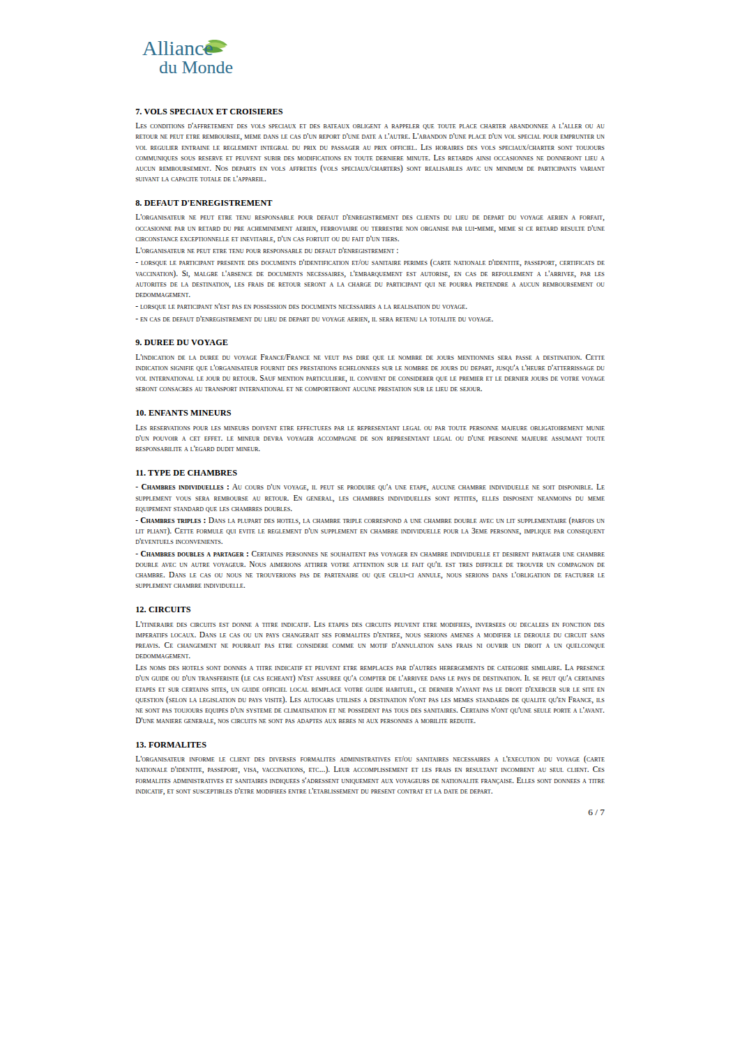Alliance du Monde
7. VOLS SPECIAUX ET CROISIERES
Les conditions d'affretement des vols speciaux et des bateaux obligent a rappeler que toute place charter abandonnee a l'aller ou au retour ne peut etre remboursee, meme dans le cas d'un report d'une date a l'autre. L'abandon d'une place d'un vol special pour emprunter un vol regulier entraine le reglement integral du prix du passager au prix officiel. Les horaires des vols speciaux/charter sont toujours communiques sous reserve et peuvent subir des modifications en toute derniere minute. Les retards ainsi occasionnes ne donneront lieu a aucun remboursement. Nos departs en vols affretes (vols speciaux/charters) sont realisables avec un minimum de participants variant suivant la capacite totale de l'appareil.
8. DEFAUT D'ENREGISTREMENT
L'organisateur ne peut etre tenu responsable pour defaut d'enregistrement des clients du lieu de depart du voyage aerien a forfait, occasionne par un retard du pre acheminement aerien, ferroviaire ou terrestre non organise par lui-meme, meme si ce retard resulte d'une circonstance exceptionnelle et inevitable, d'un cas fortuit ou du fait d'un tiers.
L'organisateur ne peut etre tenu pour responsable du defaut d'enregistrement :
- lorsque le participant presente des documents d'identification et/ou sanitaire perimes (carte nationale d'identite, passeport, certificats de vaccination). Si, malgre l'absence de documents necessaires, l'embarquement est autorise, en cas de refoulement a l'arrivee, par les autorites de la destination, les frais de retour seront a la charge du participant qui ne pourra pretendre a aucun remboursement ou dedommagement.
- lorsque le participant n'est pas en possession des documents necessaires a la realisation du voyage.
- en cas de defaut d'enregistrement du lieu de depart du voyage aerien, il sera retenu la totalite du voyage.
9. DUREE DU VOYAGE
L'indication de la duree du voyage France/France ne veut pas dire que le nombre de jours mentionnes sera passe a destination. Cette indication signifie que l'organisateur fournit des prestations echelonnees sur le nombre de jours du depart, jusqu'a l'heure d'atterrissage du vol international le jour du retour. Sauf mention particuliere, il convient de considerer que le premier et le dernier jours de votre voyage seront consacres au transport international et ne comporteront aucune prestation sur le lieu de sejour.
10. ENFANTS MINEURS
Les reservations pour les mineurs doivent etre effectuees par le representant legal ou par toute personne majeure obligatoirement munie d'un pouvoir a cet effet. le mineur devra voyager accompagne de son representant legal ou d'une personne majeure assumant toute responsabilite a l'egard dudit mineur.
11. TYPE DE CHAMBRES
- Chambres individuelles : Au cours d'un voyage, il peut se produire qu'a une etape, aucune chambre individuelle ne soit disponible. Le supplement vous sera rembourse au retour. En general, les chambres individuelles sont petites, elles disposent neanmoins du meme equipement standard que les chambres doubles.
- Chambres triples : Dans la plupart des hotels, la chambre triple correspond a une chambre double avec un lit supplementaire (parfois un lit pliant). Cette formule qui evite le reglement d'un supplement en chambre individuelle pour la 3eme personne, implique par consequent d'eventuels inconvenients.
- Chambres doubles a partager : Certaines personnes ne souhaitent pas voyager en chambre individuelle et desirent partager une chambre double avec un autre voyageur. Nous aimerions attirer votre attention sur le fait qu'il est tres difficile de trouver un compagnon de chambre. Dans le cas ou nous ne trouverions pas de partenaire ou que celui-ci annule, nous serions dans l'obligation de facturer le supplement chambre individuelle.
12. CIRCUITS
L'itineraire des circuits est donne a titre indicatif. Les etapes des circuits peuvent etre modifiees, inversees ou decalees en fonction des imperatifs locaux. Dans le cas ou un pays changerait ses formalites d'entree, nous serions amenes a modifier le deroule du circuit sans preavis. Ce changement ne pourrait pas etre considere comme un motif d'annulation sans frais ni ouvrir un droit a un quelconque dedommagement.
Les noms des hotels sont donnes a titre indicatif et peuvent etre remplaces par d'autres hebergements de categorie similaire. La presence d'un guide ou d'un transferiste (le cas echeant) n'est assuree qu'a compter de l'arrivee dans le pays de destination. Il se peut qu'a certaines etapes et sur certains sites, un guide officiel local remplace votre guide habituel, ce dernier n'ayant pas le droit d'exercer sur le site en question (selon la legislation du pays visite). Les autocars utilises a destination n'ont pas les memes standards de qualite qu'en France, ils ne sont pas toujours equipes d'un systeme de climatisation et ne possedent pas tous des sanitaires. Certains n'ont qu'une seule porte a l'avant. D'une maniere generale, nos circuits ne sont pas adaptes aux bebes ni aux personnes a mobilite reduite.
13. FORMALITES
L'organisateur informe le client des diverses formalites administratives et/ou sanitaires necessaires a l'execution du voyage (carte nationale d'identite, passeport, visa, vaccinations, etc...). Leur accomplissement et les frais en resultant incombent au seul client. Ces formalites administratives et sanitaires indiquees s'adressent uniquement aux voyageurs de nationalite française. Elles sont donnees a titre indicatif, et sont susceptibles d'etre modifiees entre l'etablissement du present contrat et la date de depart.
6 / 7